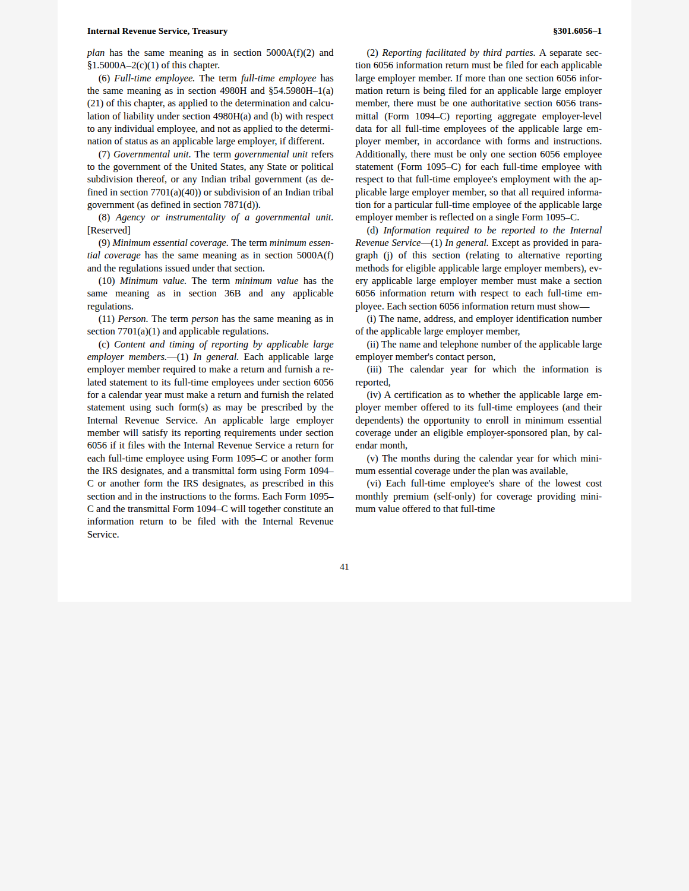Internal Revenue Service, Treasury §301.6056–1
plan has the same meaning as in section 5000A(f)(2) and §1.5000A–2(c)(1) of this chapter.
(6) Full-time employee. The term full-time employee has the same meaning as in section 4980H and §54.5980H–1(a)(21) of this chapter, as applied to the determination and calculation of liability under section 4980H(a) and (b) with respect to any individual employee, and not as applied to the determination of status as an applicable large employer, if different.
(7) Governmental unit. The term governmental unit refers to the government of the United States, any State or political subdivision thereof, or any Indian tribal government (as defined in section 7701(a)(40)) or subdivision of an Indian tribal government (as defined in section 7871(d)).
(8) Agency or instrumentality of a governmental unit. [Reserved]
(9) Minimum essential coverage. The term minimum essential coverage has the same meaning as in section 5000A(f) and the regulations issued under that section.
(10) Minimum value. The term minimum value has the same meaning as in section 36B and any applicable regulations.
(11) Person. The term person has the same meaning as in section 7701(a)(1) and applicable regulations.
(c) Content and timing of reporting by applicable large employer members.—(1) In general. Each applicable large employer member required to make a return and furnish a related statement to its full-time employees under section 6056 for a calendar year must make a return and furnish the related statement using such form(s) as may be prescribed by the Internal Revenue Service. An applicable large employer member will satisfy its reporting requirements under section 6056 if it files with the Internal Revenue Service a return for each full-time employee using Form 1095–C or another form the IRS designates, and a transmittal form using Form 1094–C or another form the IRS designates, as prescribed in this section and in the instructions to the forms. Each Form 1095–C and the transmittal Form 1094–C will together constitute an information return to be filed with the Internal Revenue Service.
(2) Reporting facilitated by third parties. A separate section 6056 information return must be filed for each applicable large employer member. If more than one section 6056 information return is being filed for an applicable large employer member, there must be one authoritative section 6056 transmittal (Form 1094–C) reporting aggregate employer-level data for all full-time employees of the applicable large employer member, in accordance with forms and instructions. Additionally, there must be only one section 6056 employee statement (Form 1095–C) for each full-time employee with respect to that full-time employee's employment with the applicable large employer member, so that all required information for a particular full-time employee of the applicable large employer member is reflected on a single Form 1095–C.
(d) Information required to be reported to the Internal Revenue Service—(1) In general. Except as provided in paragraph (j) of this section (relating to alternative reporting methods for eligible applicable large employer members), every applicable large employer member must make a section 6056 information return with respect to each full-time employee. Each section 6056 information return must show—
(i) The name, address, and employer identification number of the applicable large employer member,
(ii) The name and telephone number of the applicable large employer member's contact person,
(iii) The calendar year for which the information is reported,
(iv) A certification as to whether the applicable large employer member offered to its full-time employees (and their dependents) the opportunity to enroll in minimum essential coverage under an eligible employer-sponsored plan, by calendar month,
(v) The months during the calendar year for which minimum essential coverage under the plan was available,
(vi) Each full-time employee's share of the lowest cost monthly premium (self-only) for coverage providing minimum value offered to that full-time
41